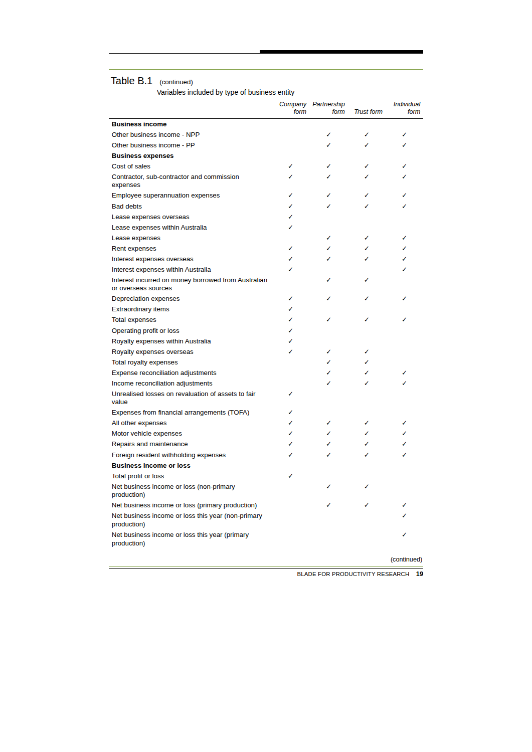Table B.1(continued)
Variables included by type of business entity
| | Company form | Partnership form | Trust form | Individual form |
| --- | --- | --- | --- | --- |
| Business income |
| Other business income - NPP | | ✓ | ✓ | ✓ |
| Other business income - PP | | ✓ | ✓ | ✓ |
| Business expenses |
| Cost of sales | ✓ | ✓ | ✓ | ✓ |
| Contractor, sub-contractor and commission expenses | ✓ | ✓ | ✓ | ✓ |
| Employee superannuation expenses | ✓ | ✓ | ✓ | ✓ |
| Bad debts | ✓ | ✓ | ✓ | ✓ |
| Lease expenses overseas | ✓ | | | |
| Lease expenses within Australia | ✓ | | | |
| Lease expenses | | ✓ | ✓ | ✓ |
| Rent expenses | ✓ | ✓ | ✓ | ✓ |
| Interest expenses overseas | ✓ | ✓ | ✓ | ✓ |
| Interest expenses within Australia | ✓ | | | ✓ |
| Interest incurred on money borrowed from Australian or overseas sources | | ✓ | ✓ | |
| Depreciation expenses | ✓ | ✓ | ✓ | ✓ |
| Extraordinary items | ✓ | | | |
| Total expenses | ✓ | ✓ | ✓ | ✓ |
| Operating profit or loss | ✓ | | | |
| Royalty expenses within Australia | ✓ | | | |
| Royalty expenses overseas | ✓ | ✓ | ✓ | |
| Total royalty expenses | | ✓ | ✓ | |
| Expense reconciliation adjustments | | ✓ | ✓ | ✓ |
| Income reconciliation adjustments | | ✓ | ✓ | ✓ |
| Unrealised losses on revaluation of assets to fair value | ✓ | | | |
| Expenses from financial arrangements (TOFA) | ✓ | | | |
| All other expenses | ✓ | ✓ | ✓ | ✓ |
| Motor vehicle expenses | ✓ | ✓ | ✓ | ✓ |
| Repairs and maintenance | ✓ | ✓ | ✓ | ✓ |
| Foreign resident withholding expenses | ✓ | ✓ | ✓ | ✓ |
| Business income or loss |
| Total profit or loss | ✓ | | | |
| Net business income or loss (non-primary production) | | ✓ | ✓ | |
| Net business income or loss (primary production) | | ✓ | ✓ | ✓ |
| Net business income or loss this year (non-primary production) | | | | ✓ |
| Net business income or loss this year (primary production) | | | | ✓ |
(continued)
BLADE FOR PRODUCTIVITY RESEARCH 19